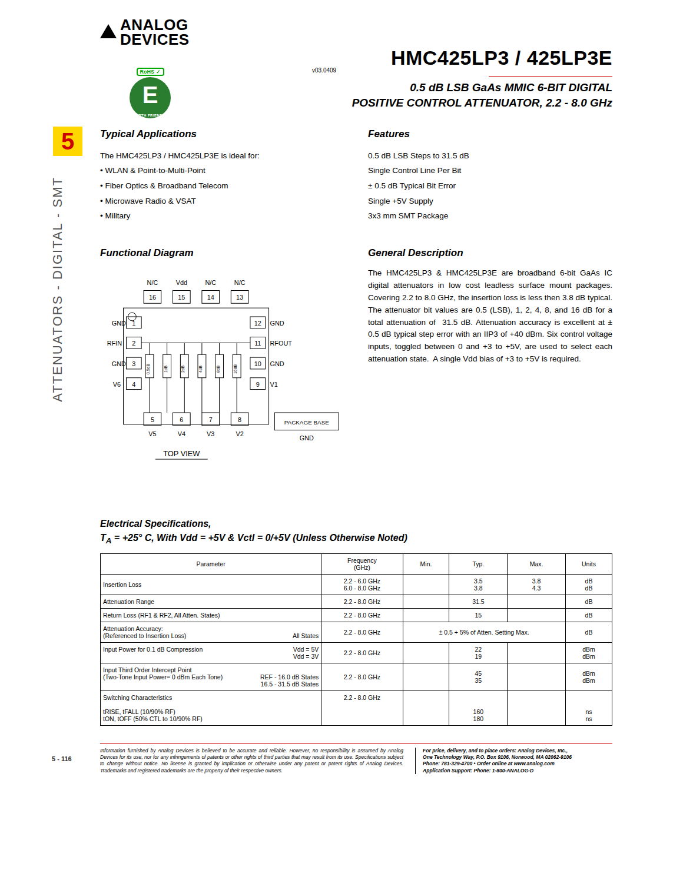5
ATTENUATORS - DIGITAL - SMT
5 - 116
ANALOG
DEVICES
RoHS ✓
E
EARTH FRIENDLY
HMC425LP3 / 425LP3E
v03.0409
0.5 dB LSB GaAs MMIC 6-BIT DIGITAL
POSITIVE CONTROL ATTENUATOR, 2.2 - 8.0 GHz
Typical Applications
The HMC425LP3 / HMC425LP3E is ideal for:
WLAN & Point-to-Multi-Point
Fiber Optics & Broadband Telecom
Microwave Radio & VSAT
Military
Features
0.5 dB LSB Steps to 31.5 dB
Single Control Line Per Bit
± 0.5 dB Typical Bit Error
Single +5V Supply
3x3 mm SMT Package
Functional Diagram
16 15 14 13 N/C Vdd N/C N/C 1 2 3 4 GND RFIN GND V6 12 11 10 9 GND RFOUT GND V1 5 6 7 8 V5 V4 V3 V2 0.5dB 1dB 2dB 4dB 8dB 16dB PACKAGE BASE GND TOP VIEW
General Description
The HMC425LP3 & HMC425LP3E are broadband 6-bit GaAs IC digital attenuators in low cost leadless surface mount packages. Covering 2.2 to 8.0 GHz, the insertion loss is less then 3.8 dB typical. The attenuator bit values are 0.5 (LSB), 1, 2, 4, 8, and 16 dB for a total attenuation of 31.5 dB. Attenuation accuracy is excellent at ± 0.5 dB typical step error with an IIP3 of +40 dBm. Six control voltage inputs, toggled between 0 and +3 to +5V, are used to select each attenuation state. A single Vdd bias of +3 to +5V is required.
Electrical Specifications,
TA = +25° C, With Vdd = +5V & Vctl = 0/+5V (Unless Otherwise Noted)
| Parameter | Frequency (GHz) | Min. | Typ. | Max. | Units |
| --- | --- | --- | --- | --- | --- |
| Insertion Loss | 2.2 - 6.0 GHz 6.0 - 8.0 GHz | | 3.5 3.8 | 3.8 4.3 | dB dB |
| Attenuation Range | 2.2 - 8.0 GHz | | 31.5 | | dB |
| Return Loss (RF1 & RF2, All Atten. States) | 2.2 - 8.0 GHz | | 15 | | dB |
| Attenuation Accuracy: (Referenced to Insertion Loss) All States | 2.2 - 8.0 GHz | ± 0.5 + 5% of Atten. Setting Max. | dB |
| Input Power for 0.1 dB Compression Vdd = 5V Vdd = 3V | 2.2 - 8.0 GHz | | 22 19 | | dBm dBm |
| Input Third Order Intercept Point (Two-Tone Input Power= 0 dBm Each Tone) REF - 16.0 dB States 16.5 - 31.5 dB States | 2.2 - 8.0 GHz | | 45 35 | | dBm dBm |
| Switching Characteristics tRISE, tFALL (10/90% RF) tON, tOFF (50% CTL to 10/90% RF) | 2.2 - 8.0 GHz | | 160 180 | | ns ns |
Information furnished by Analog Devices is believed to be accurate and reliable. However, no responsibility is assumed by Analog Devices for its use, nor for any infringements of patents or other rights of third parties that may result from its use. Specifications subject to change without notice. No license is granted by implication or otherwise under any patent or patent rights of Analog Devices. Trademarks and registered trademarks are the property of their respective owners.
For price, delivery, and to place orders: Analog Devices, Inc.,
One Technology Way, P.O. Box 9106, Norwood, MA 02062-9106
Phone: 781-329-4700 • Order online at www.analog.com
Application Support: Phone: 1-800-ANALOG-D